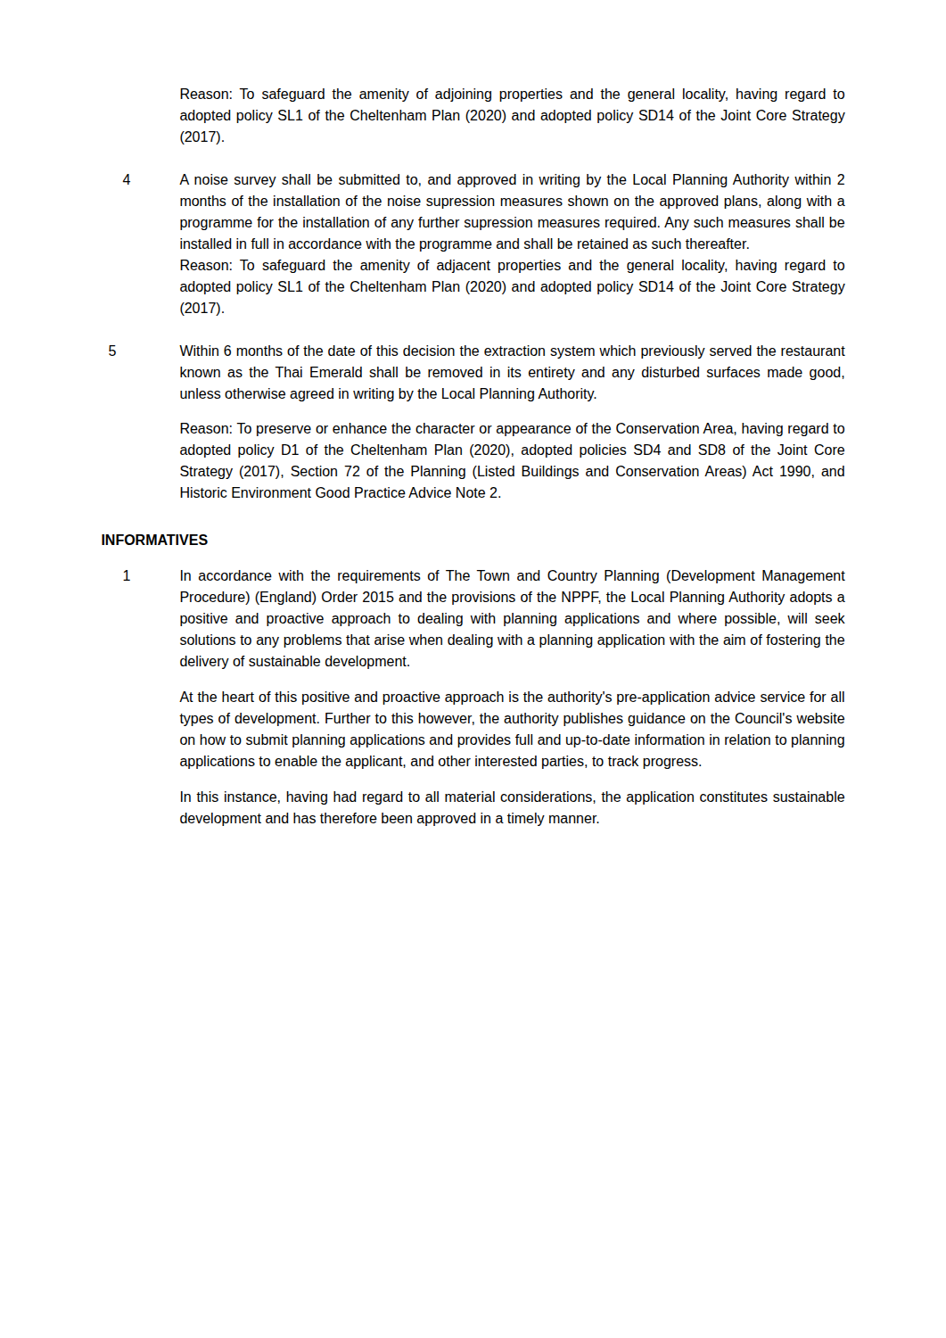Reason: To safeguard the amenity of adjoining properties and the general locality, having regard to adopted policy SL1 of the Cheltenham Plan (2020) and adopted policy SD14 of the Joint Core Strategy (2017).
4 A noise survey shall be submitted to, and approved in writing by the Local Planning Authority within 2 months of the installation of the noise supression measures shown on the approved plans, along with a programme for the installation of any further supression measures required. Any such measures shall be installed in full in accordance with the programme and shall be retained as such thereafter.
Reason: To safeguard the amenity of adjacent properties and the general locality, having regard to adopted policy SL1 of the Cheltenham Plan (2020) and adopted policy SD14 of the Joint Core Strategy (2017).
5 Within 6 months of the date of this decision the extraction system which previously served the restaurant known as the Thai Emerald shall be removed in its entirety and any disturbed surfaces made good, unless otherwise agreed in writing by the Local Planning Authority.
Reason: To preserve or enhance the character or appearance of the Conservation Area, having regard to adopted policy D1 of the Cheltenham Plan (2020), adopted policies SD4 and SD8 of the Joint Core Strategy (2017), Section 72 of the Planning (Listed Buildings and Conservation Areas) Act 1990, and Historic Environment Good Practice Advice Note 2.
INFORMATIVES
1 In accordance with the requirements of The Town and Country Planning (Development Management Procedure) (England) Order 2015 and the provisions of the NPPF, the Local Planning Authority adopts a positive and proactive approach to dealing with planning applications and where possible, will seek solutions to any problems that arise when dealing with a planning application with the aim of fostering the delivery of sustainable development.
At the heart of this positive and proactive approach is the authority's pre-application advice service for all types of development. Further to this however, the authority publishes guidance on the Council's website on how to submit planning applications and provides full and up-to-date information in relation to planning applications to enable the applicant, and other interested parties, to track progress.
In this instance, having had regard to all material considerations, the application constitutes sustainable development and has therefore been approved in a timely manner.